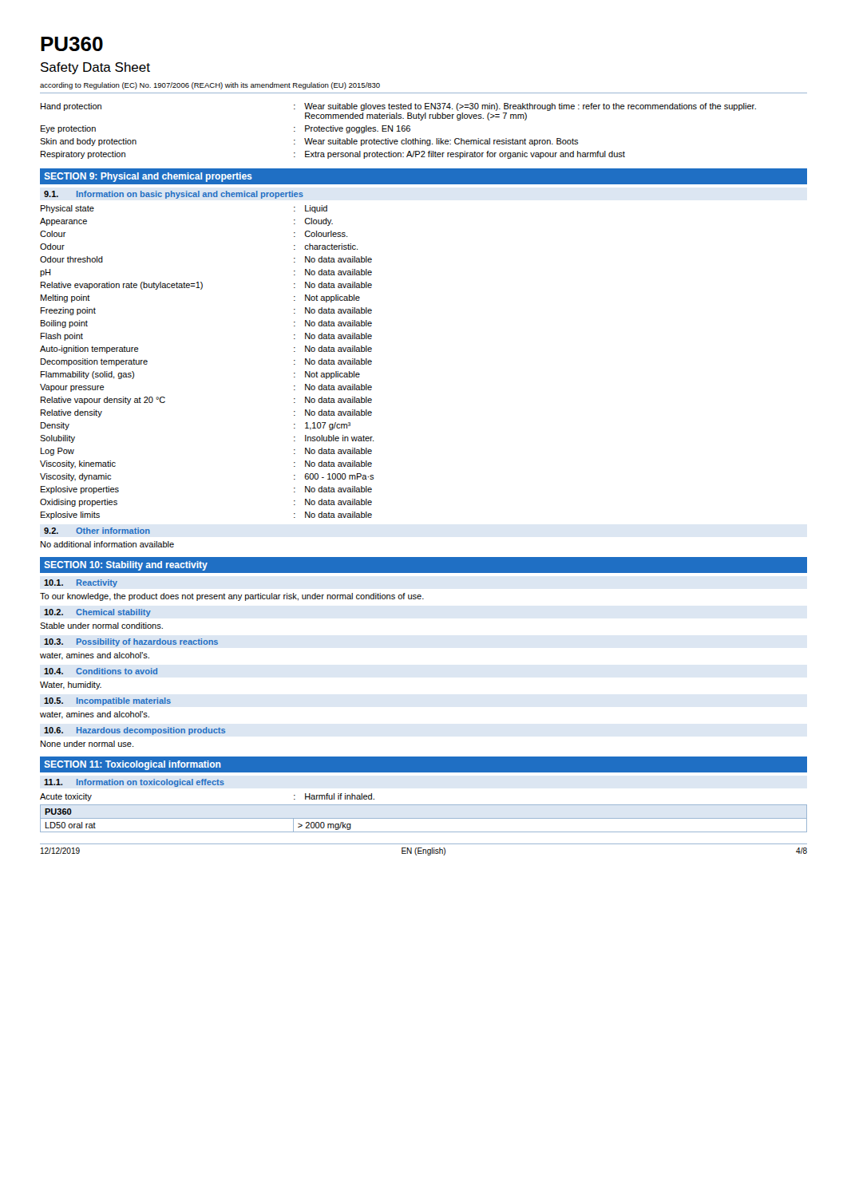PU360
Safety Data Sheet
according to Regulation (EC) No. 1907/2006 (REACH) with its amendment Regulation (EU) 2015/830
| Hand protection | : | Wear suitable gloves tested to EN374. (>=30 min). Breakthrough time : refer to the recommendations of the supplier. Recommended materials. Butyl rubber gloves. (>= 7 mm) |
| Eye protection | : | Protective goggles. EN 166 |
| Skin and body protection | : | Wear suitable protective clothing. like: Chemical resistant apron. Boots |
| Respiratory protection | : | Extra personal protection: A/P2 filter respirator for organic vapour and harmful dust |
SECTION 9: Physical and chemical properties
9.1. Information on basic physical and chemical properties
| Physical state | : | Liquid |
| Appearance | : | Cloudy. |
| Colour | : | Colourless. |
| Odour | : | characteristic. |
| Odour threshold | : | No data available |
| pH | : | No data available |
| Relative evaporation rate (butylacetate=1) | : | No data available |
| Melting point | : | Not applicable |
| Freezing point | : | No data available |
| Boiling point | : | No data available |
| Flash point | : | No data available |
| Auto-ignition temperature | : | No data available |
| Decomposition temperature | : | No data available |
| Flammability (solid, gas) | : | Not applicable |
| Vapour pressure | : | No data available |
| Relative vapour density at 20 °C | : | No data available |
| Relative density | : | No data available |
| Density | : | 1,107 g/cm³ |
| Solubility | : | Insoluble in water. |
| Log Pow | : | No data available |
| Viscosity, kinematic | : | No data available |
| Viscosity, dynamic | : | 600 - 1000 mPa·s |
| Explosive properties | : | No data available |
| Oxidising properties | : | No data available |
| Explosive limits | : | No data available |
9.2. Other information
No additional information available
SECTION 10: Stability and reactivity
10.1. Reactivity
To our knowledge, the product does not present any particular risk, under normal conditions of use.
10.2. Chemical stability
Stable under normal conditions.
10.3. Possibility of hazardous reactions
water, amines and alcohol's.
10.4. Conditions to avoid
Water, humidity.
10.5. Incompatible materials
water, amines and alcohol's.
10.6. Hazardous decomposition products
None under normal use.
SECTION 11: Toxicological information
11.1. Information on toxicological effects
| Acute toxicity | : | Harmful if inhaled. |
| PU360 |
| LD50 oral rat | > 2000 mg/kg |
12/12/2019
EN (English)
4/8